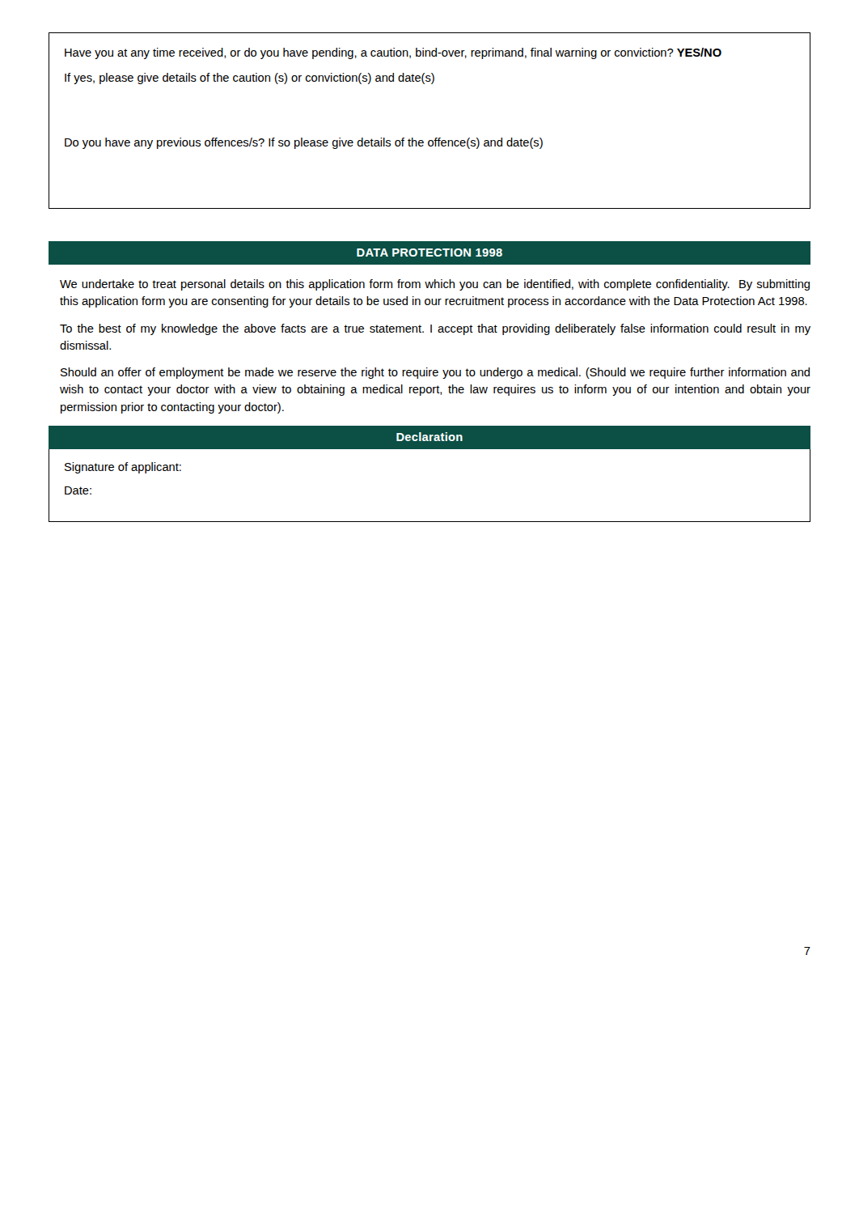Have you at any time received, or do you have pending, a caution, bind-over, reprimand, final warning or conviction? YES/NO
If yes, please give details of the caution (s) or conviction(s) and date(s)
Do you have any previous offences/s? If so please give details of the offence(s) and date(s)
DATA PROTECTION 1998
We undertake to treat personal details on this application form from which you can be identified, with complete confidentiality. By submitting this application form you are consenting for your details to be used in our recruitment process in accordance with the Data Protection Act 1998.
To the best of my knowledge the above facts are a true statement. I accept that providing deliberately false information could result in my dismissal.
Should an offer of employment be made we reserve the right to require you to undergo a medical. (Should we require further information and wish to contact your doctor with a view to obtaining a medical report, the law requires us to inform you of our intention and obtain your permission prior to contacting your doctor).
Declaration
Signature of applicant:
Date:
7